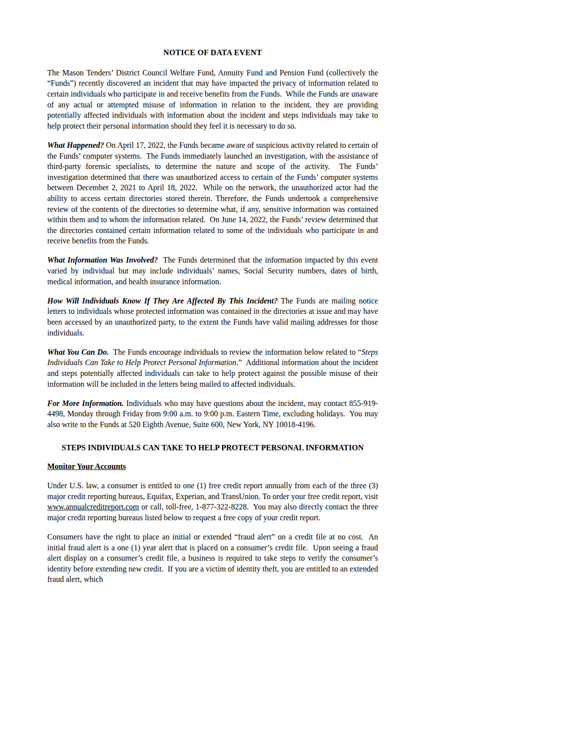NOTICE OF DATA EVENT
The Mason Tenders’ District Council Welfare Fund, Annuity Fund and Pension Fund (collectively the “Funds”) recently discovered an incident that may have impacted the privacy of information related to certain individuals who participate in and receive benefits from the Funds. While the Funds are unaware of any actual or attempted misuse of information in relation to the incident, they are providing potentially affected individuals with information about the incident and steps individuals may take to help protect their personal information should they feel it is necessary to do so.
What Happened? On April 17, 2022, the Funds became aware of suspicious activity related to certain of the Funds’ computer systems. The Funds immediately launched an investigation, with the assistance of third-party forensic specialists, to determine the nature and scope of the activity. The Funds’ investigation determined that there was unauthorized access to certain of the Funds’ computer systems between December 2, 2021 to April 18, 2022. While on the network, the unauthorized actor had the ability to access certain directories stored therein. Therefore, the Funds undertook a comprehensive review of the contents of the directories to determine what, if any, sensitive information was contained within them and to whom the information related. On June 14, 2022, the Funds’ review determined that the directories contained certain information related to some of the individuals who participate in and receive benefits from the Funds.
What Information Was Involved? The Funds determined that the information impacted by this event varied by individual but may include individuals’ names, Social Security numbers, dates of birth, medical information, and health insurance information.
How Will Individuals Know If They Are Affected By This Incident? The Funds are mailing notice letters to individuals whose protected information was contained in the directories at issue and may have been accessed by an unauthorized party, to the extent the Funds have valid mailing addresses for those individuals.
What You Can Do. The Funds encourage individuals to review the information below related to “Steps Individuals Can Take to Help Protect Personal Information.” Additional information about the incident and steps potentially affected individuals can take to help protect against the possible misuse of their information will be included in the letters being mailed to affected individuals.
For More Information. Individuals who may have questions about the incident, may contact 855-919-4498, Monday through Friday from 9:00 a.m. to 9:00 p.m. Eastern Time, excluding holidays. You may also write to the Funds at 520 Eighth Avenue, Suite 600, New York, NY 10018-4196.
STEPS INDIVIDUALS CAN TAKE TO HELP PROTECT PERSONAL INFORMATION
Monitor Your Accounts
Under U.S. law, a consumer is entitled to one (1) free credit report annually from each of the three (3) major credit reporting bureaus, Equifax, Experian, and TransUnion. To order your free credit report, visit www.annualcreditreport.com or call, toll-free, 1-877-322-8228. You may also directly contact the three major credit reporting bureaus listed below to request a free copy of your credit report.
Consumers have the right to place an initial or extended “fraud alert” on a credit file at no cost. An initial fraud alert is a one (1) year alert that is placed on a consumer’s credit file. Upon seeing a fraud alert display on a consumer’s credit file, a business is required to take steps to verify the consumer’s identity before extending new credit. If you are a victim of identity theft, you are entitled to an extended fraud alert, which